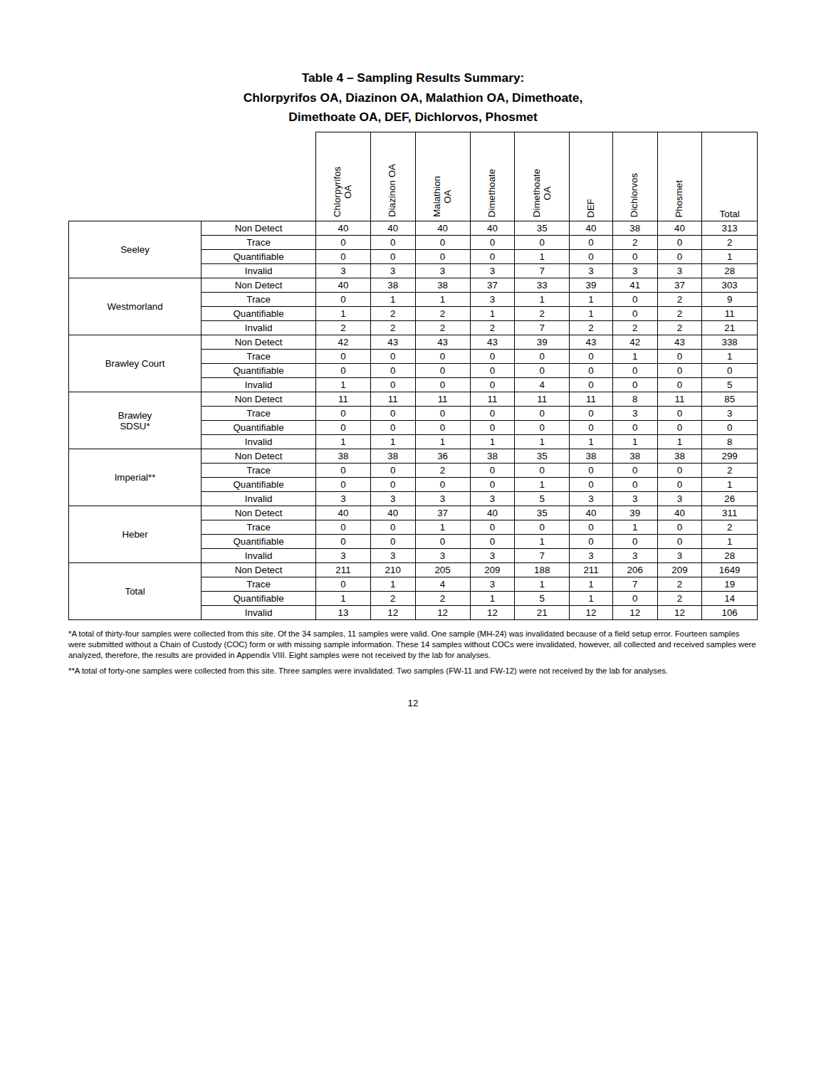Table 4 – Sampling Results Summary:
Chlorpyrifos OA, Diazinon OA, Malathion OA, Dimethoate,
Dimethoate OA, DEF, Dichlorvos, Phosmet
| | | Chlorpyrifos OA | Diazinon OA | Malathion OA | Dimethoate | Dimethoate OA | DEF | Dichlorvos | Phosmet | Total |
| --- | --- | --- | --- | --- | --- | --- | --- | --- | --- | --- |
| Seeley | Non Detect | 40 | 40 | 40 | 40 | 35 | 40 | 38 | 40 | 313 |
| Trace | 0 | 0 | 0 | 0 | 0 | 0 | 2 | 0 | 2 |
| Quantifiable | 0 | 0 | 0 | 0 | 1 | 0 | 0 | 0 | 1 |
| Invalid | 3 | 3 | 3 | 3 | 7 | 3 | 3 | 3 | 28 |
| Westmorland | Non Detect | 40 | 38 | 38 | 37 | 33 | 39 | 41 | 37 | 303 |
| Trace | 0 | 1 | 1 | 3 | 1 | 1 | 0 | 2 | 9 |
| Quantifiable | 1 | 2 | 2 | 1 | 2 | 1 | 0 | 2 | 11 |
| Invalid | 2 | 2 | 2 | 2 | 7 | 2 | 2 | 2 | 21 |
| Brawley Court | Non Detect | 42 | 43 | 43 | 43 | 39 | 43 | 42 | 43 | 338 |
| Trace | 0 | 0 | 0 | 0 | 0 | 0 | 1 | 0 | 1 |
| Quantifiable | 0 | 0 | 0 | 0 | 0 | 0 | 0 | 0 | 0 |
| Invalid | 1 | 0 | 0 | 0 | 4 | 0 | 0 | 0 | 5 |
| Brawley SDSU* | Non Detect | 11 | 11 | 11 | 11 | 11 | 11 | 8 | 11 | 85 |
| Trace | 0 | 0 | 0 | 0 | 0 | 0 | 3 | 0 | 3 |
| Quantifiable | 0 | 0 | 0 | 0 | 0 | 0 | 0 | 0 | 0 |
| Invalid | 1 | 1 | 1 | 1 | 1 | 1 | 1 | 1 | 8 |
| Imperial** | Non Detect | 38 | 38 | 36 | 38 | 35 | 38 | 38 | 38 | 299 |
| Trace | 0 | 0 | 2 | 0 | 0 | 0 | 0 | 0 | 2 |
| Quantifiable | 0 | 0 | 0 | 0 | 1 | 0 | 0 | 0 | 1 |
| Invalid | 3 | 3 | 3 | 3 | 5 | 3 | 3 | 3 | 26 |
| Heber | Non Detect | 40 | 40 | 37 | 40 | 35 | 40 | 39 | 40 | 311 |
| Trace | 0 | 0 | 1 | 0 | 0 | 0 | 1 | 0 | 2 |
| Quantifiable | 0 | 0 | 0 | 0 | 1 | 0 | 0 | 0 | 1 |
| Invalid | 3 | 3 | 3 | 3 | 7 | 3 | 3 | 3 | 28 |
| Total | Non Detect | 211 | 210 | 205 | 209 | 188 | 211 | 206 | 209 | 1649 |
| Trace | 0 | 1 | 4 | 3 | 1 | 1 | 7 | 2 | 19 |
| Quantifiable | 1 | 2 | 2 | 1 | 5 | 1 | 0 | 2 | 14 |
| Invalid | 13 | 12 | 12 | 12 | 21 | 12 | 12 | 12 | 106 |
*A total of thirty-four samples were collected from this site. Of the 34 samples, 11 samples were valid. One sample (MH-24) was invalidated because of a field setup error. Fourteen samples were submitted without a Chain of Custody (COC) form or with missing sample information. These 14 samples without COCs were invalidated, however, all collected and received samples were analyzed, therefore, the results are provided in Appendix VIII. Eight samples were not received by the lab for analyses.
**A total of forty-one samples were collected from this site. Three samples were invalidated. Two samples (FW-11 and FW-12) were not received by the lab for analyses.
12